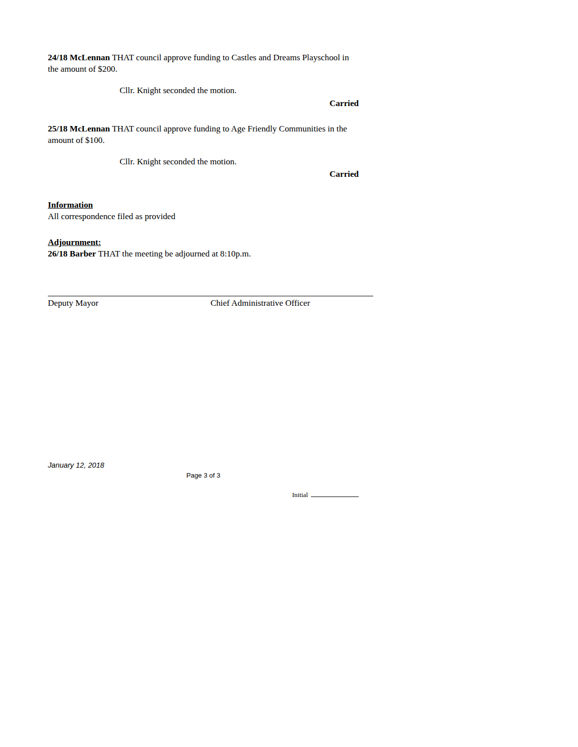24/18 McLennan THAT council approve funding to Castles and Dreams Playschool in the amount of $200.
Cllr. Knight seconded the motion.
Carried
25/18 McLennan THAT council approve funding to Age Friendly Communities in the amount of $100.
Cllr. Knight seconded the motion.
Carried
Information
All correspondence filed as provided
Adjournment:
26/18 Barber THAT the meeting be adjourned at 8:10p.m.
| Deputy Mayor | Chief Administrative Officer |
January 12, 2018
Page 3 of 3
Initial